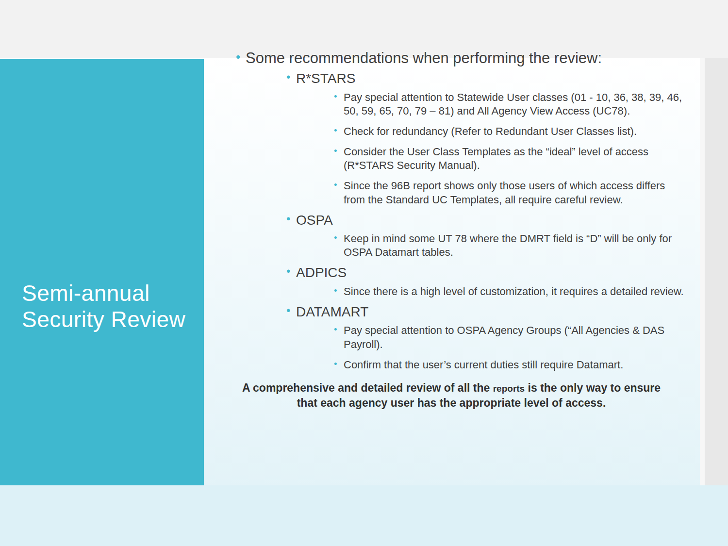Semi-annual Security Review
Some recommendations when performing the review:
R*STARS
Pay special attention to Statewide User classes (01 - 10, 36, 38, 39, 46, 50, 59, 65, 70, 79 – 81) and All Agency View Access (UC78).
Check for redundancy (Refer to Redundant User Classes list).
Consider the User Class Templates as the “ideal” level of access (R*STARS Security Manual).
Since the 96B report shows only those users of which access differs from the Standard UC Templates, all require careful review.
OSPA
Keep in mind some UT 78 where the DMRT field is “D” will be only for OSPA Datamart tables.
ADPICS
Since there is a high level of customization, it requires a detailed review.
DATAMART
Pay special attention to OSPA Agency Groups (“All Agencies & DAS Payroll).
Confirm that the user’s current duties still require Datamart.
A comprehensive and detailed review of all the reports is the only way to ensure that each agency user has the appropriate level of access.